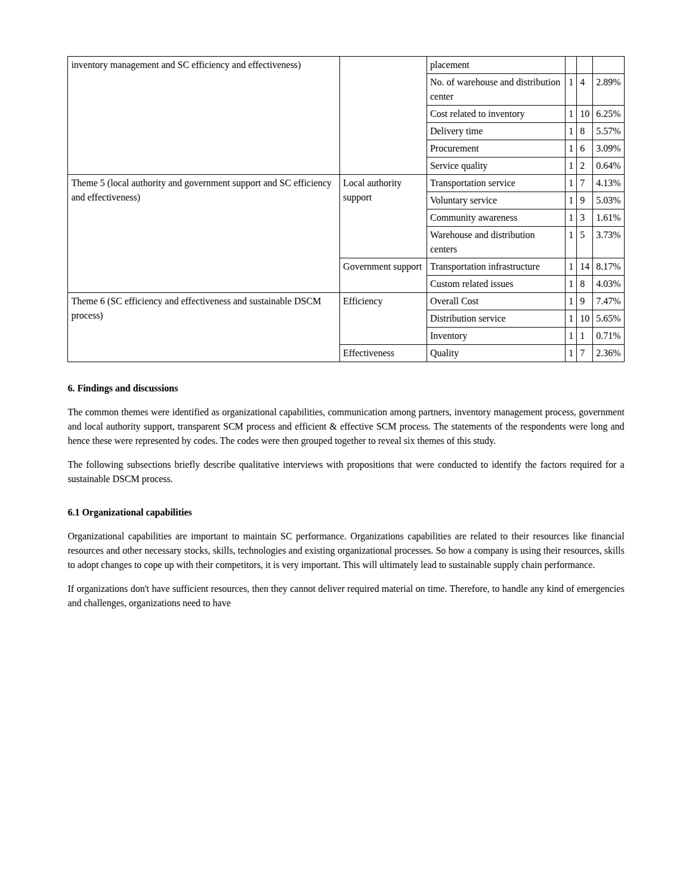| inventory management and SC efficiency and effectiveness) | | placement | | | |
| No. of warehouse and distribution center | 1 | 4 | 2.89% |
| Cost related to inventory | 1 | 10 | 6.25% |
| Delivery time | 1 | 8 | 5.57% |
| Procurement | 1 | 6 | 3.09% |
| Service quality | 1 | 2 | 0.64% |
| Theme 5 (local authority and government support and SC efficiency and effectiveness) | Local authority support | Transportation service | 1 | 7 | 4.13% |
| Voluntary service | 1 | 9 | 5.03% |
| Community awareness | 1 | 3 | 1.61% |
| Warehouse and distribution centers | 1 | 5 | 3.73% |
| Government support | Transportation infrastructure | 1 | 14 | 8.17% |
| Custom related issues | 1 | 8 | 4.03% |
| Theme 6 (SC efficiency and effectiveness and sustainable DSCM process) | Efficiency | Overall Cost | 1 | 9 | 7.47% |
| Distribution service | 1 | 10 | 5.65% |
| Inventory | 1 | 1 | 0.71% |
| Effectiveness | Quality | 1 | 7 | 2.36% |
6. Findings and discussions
The common themes were identified as organizational capabilities, communication among partners, inventory management process, government and local authority support, transparent SCM process and efficient & effective SCM process. The statements of the respondents were long and hence these were represented by codes. The codes were then grouped together to reveal six themes of this study.
The following subsections briefly describe qualitative interviews with propositions that were conducted to identify the factors required for a sustainable DSCM process.
6.1 Organizational capabilities
Organizational capabilities are important to maintain SC performance. Organizations capabilities are related to their resources like financial resources and other necessary stocks, skills, technologies and existing organizational processes. So how a company is using their resources, skills to adopt changes to cope up with their competitors, it is very important. This will ultimately lead to sustainable supply chain performance.
If organizations don't have sufficient resources, then they cannot deliver required material on time. Therefore, to handle any kind of emergencies and challenges, organizations need to have